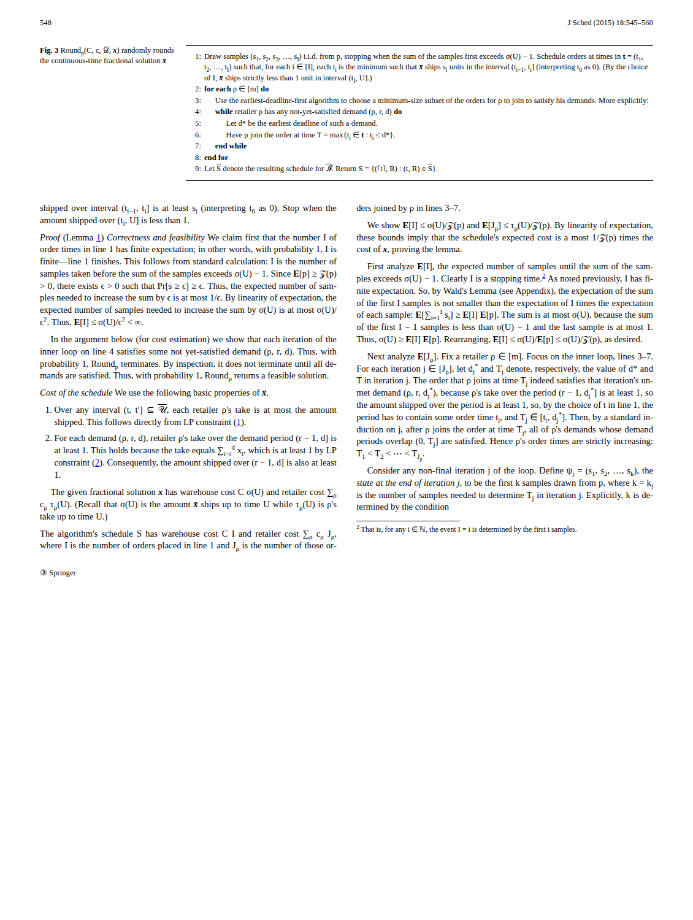548 J Sched (2015) 18:545–560
Fig. 3 Roundp(C, c, 𝒟, x) randomly rounds the continuous-time fractional solution x̄
Draw samples (s1, s2, s3, …, sI) i.i.d. from p, stopping when the sum of the samples first exceeds σ(U) − 1. Schedule orders at times in t = (t1, t2, …, tI) such that, for each i ∈ [I], each ti is the minimum such that x̄ ships si units in the interval (ti−1, ti] (interpreting t0 as 0). (By the choice of I, x̄ ships strictly less than 1 unit in interval (tI, U].)
for each ρ ∈ [m] do
Use the earliest-deadline-first algorithm to choose a minimum-size subset of the orders for ρ to join to satisfy his demands. More explicitly:
while retailer ρ has any not-yet-satisfied demand (ρ, r, d) do
Let d* be the earliest deadline of such a demand.
Have ρ join the order at time T = max{ti ∈ t : ti ≤ d*}.
end while
end for
Let S denote the resulting schedule for 𝓘. Return S = {(⌈t⌉, R) : (t, R) ∈ S}.
shipped over interval (ti−1, ti] is at least si (interpreting t0 as 0). Stop when the amount shipped over (ti, U] is less than 1.
Proof (Lemma 1) Correctness and feasibility We claim first that the number I of order times in line 1 has finite expectation; in other words, with probability 1, I is finite—line 1 finishes. This follows from standard calculation: I is the number of samples taken before the sum of the samples exceeds σ(U) − 1. Since E[p] ≥ 𝒵(p) > 0, there exists ϵ > 0 such that Pr[s ≥ ϵ] ≥ ϵ. Thus, the expected number of samples needed to increase the sum by ϵ is at most 1/ϵ. By linearity of expectation, the expected number of samples needed to increase the sum by σ(U) is at most σ(U)/ϵ2. Thus, E[I] ≤ σ(U)/ϵ2 < ∞.
In the argument below (for cost estimation) we show that each iteration of the inner loop on line 4 satisfies some not yet-satisfied demand (ρ, r, d). Thus, with probability 1, Roundp terminates. By inspection, it does not terminate until all demands are satisfied. Thus, with probability 1, Roundp returns a feasible solution.
Cost of the schedule We use the following basic properties of x̄.
Over any interval (t, t′] ⊆ 𝒰, each retailer ρ's take is at most the amount shipped. This follows directly from LP constraint (1).
For each demand (ρ, r, d), retailer ρ's take over the demand period (r − 1, d] is at least 1. This holds because the take equals ∑t=rd xt, which is at least 1 by LP constraint (2). Consequently, the amount shipped over (r − 1, d] is also at least 1.
The given fractional solution x has warehouse cost C σ(U) and retailer cost ∑ρ cρ τρ(U). (Recall that σ(U) is the amount x̄ ships up to time U while τρ(U) is ρ's take up to time U.)
The algorithm's schedule S has warehouse cost C I and retailer cost ∑ρ cρ Jρ, where I is the number of orders placed in line 1 and Jρ is the number of those orders joined by ρ in lines 3–7.
We show E[I] ≤ σ(U)/𝒵(p) and E[Jρ] ≤ τρ(U)/𝒵(p). By linearity of expectation, these bounds imply that the schedule's expected cost is a most 1/𝒵(p) times the cost of x, proving the lemma.
First analyze E[I], the expected number of samples until the sum of the samples exceeds σ(U) − 1. Clearly I is a stopping time.2 As noted previously, I has finite expectation. So, by Wald's Lemma (see Appendix), the expectation of the sum of the first I samples is not smaller than the expectation of I times the expectation of each sample: E[∑i=1I si] ≥ E[I] E[p]. The sum is at most σ(U), because the sum of the first I − 1 samples is less than σ(U) − 1 and the last sample is at most 1. Thus, σ(U) ≥ E[I] E[p]. Rearranging, E[I] ≤ σ(U)/E[p] ≤ σ(U)/𝒵(p), as desired.
Next analyze E[Jρ]. Fix a retailer ρ ∈ [m]. Focus on the inner loop, lines 3–7. For each iteration j ∈ [Jρ], let dj* and Tj denote, respectively, the value of d* and T in iteration j. The order that ρ joins at time Tj indeed satisfies that iteration's unmet demand (ρ, r, dj*), because ρ's take over the period (r − 1, dj*] is at least 1, so the amount shipped over the period is at least 1, so, by the choice of t in line 1, the period has to contain some order time ti, and Tj ∈ [ti, dj*]. Then, by a standard induction on j, after ρ joins the order at time Tj, all of ρ's demands whose demand periods overlap (0, Tj] are satisfied. Hence ρ's order times are strictly increasing: T1 < T2 < ⋯ < TJρ.
Consider any non-final iteration j of the loop. Define ψj = (s1, s2, …, sk), the state at the end of iteration j, to be the first k samples drawn from p, where k = kj is the number of samples needed to determine Tj in iteration j. Explicitly, k is determined by the condition
2 That is, for any i ∈ ℕ, the event I = i is determined by the first i samples.
③ Springer